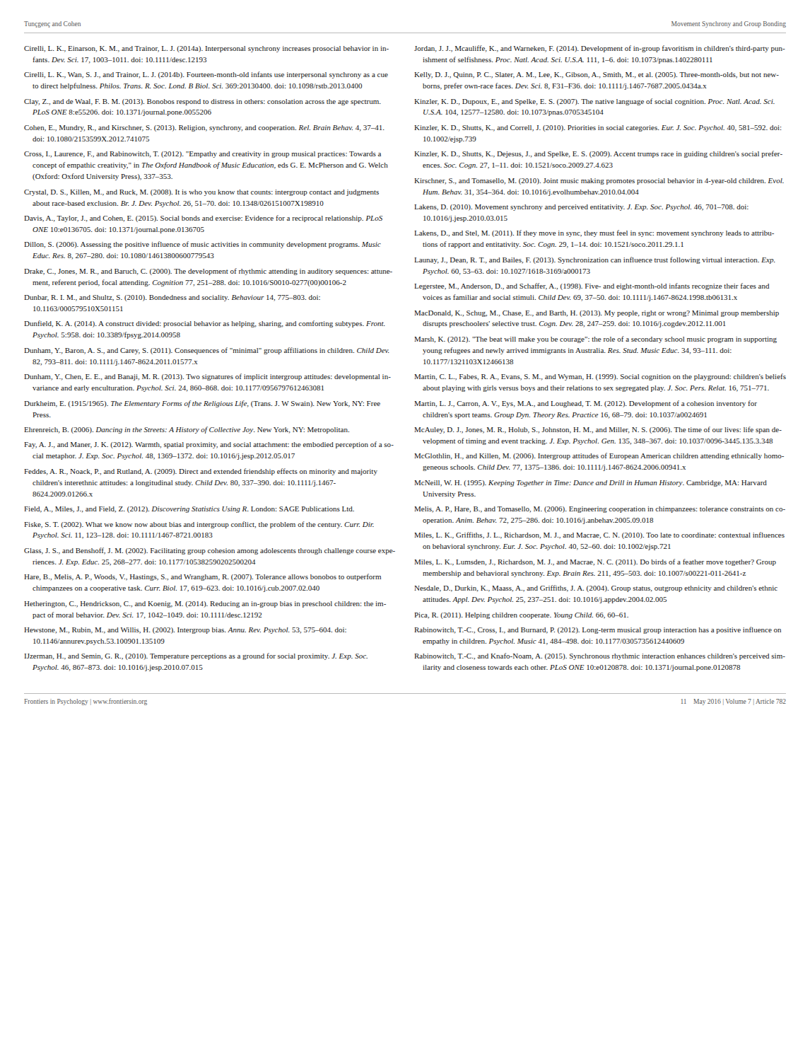Tunçgenç and Cohen Movement Synchrony and Group Bonding
Cirelli, L. K., Einarson, K. M., and Trainor, L. J. (2014a). Interpersonal synchrony increases prosocial behavior in infants. Dev. Sci. 17, 1003–1011. doi: 10.1111/desc.12193
Cirelli, L. K., Wan, S. J., and Trainor, L. J. (2014b). Fourteen-month-old infants use interpersonal synchrony as a cue to direct helpfulness. Philos. Trans. R. Soc. Lond. B Biol. Sci. 369:20130400. doi: 10.1098/rstb.2013.0400
Clay, Z., and de Waal, F. B. M. (2013). Bonobos respond to distress in others: consolation across the age spectrum. PLoS ONE 8:e55206. doi: 10.1371/journal.pone.0055206
Cohen, E., Mundry, R., and Kirschner, S. (2013). Religion, synchrony, and cooperation. Rel. Brain Behav. 4, 37–41. doi: 10.1080/2153599X.2012.741075
Cross, I., Laurence, F., and Rabinowitch, T. (2012). "Empathy and creativity in group musical practices: Towards a concept of empathic creativity," in The Oxford Handbook of Music Education, eds G. E. McPherson and G. Welch (Oxford: Oxford University Press), 337–353.
Crystal, D. S., Killen, M., and Ruck, M. (2008). It is who you know that counts: intergroup contact and judgments about race-based exclusion. Br. J. Dev. Psychol. 26, 51–70. doi: 10.1348/026151007X198910
Davis, A., Taylor, J., and Cohen, E. (2015). Social bonds and exercise: Evidence for a reciprocal relationship. PLoS ONE 10:e0136705. doi: 10.1371/journal.pone.0136705
Dillon, S. (2006). Assessing the positive influence of music activities in community development programs. Music Educ. Res. 8, 267–280. doi: 10.1080/14613800600779543
Drake, C., Jones, M. R., and Baruch, C. (2000). The development of rhythmic attending in auditory sequences: attunement, referent period, focal attending. Cognition 77, 251–288. doi: 10.1016/S0010-0277(00)00106-2
Dunbar, R. I. M., and Shultz, S. (2010). Bondedness and sociality. Behaviour 14, 775–803. doi: 10.1163/000579510X501151
Dunfield, K. A. (2014). A construct divided: prosocial behavior as helping, sharing, and comforting subtypes. Front. Psychol. 5:958. doi: 10.3389/fpsyg.2014.00958
Dunham, Y., Baron, A. S., and Carey, S. (2011). Consequences of "minimal" group affiliations in children. Child Dev. 82, 793–811. doi: 10.1111/j.1467-8624.2011.01577.x
Dunham, Y., Chen, E. E., and Banaji, M. R. (2013). Two signatures of implicit intergroup attitudes: developmental invariance and early enculturation. Psychol. Sci. 24, 860–868. doi: 10.1177/0956797612463081
Durkheim, E. (1915/1965). The Elementary Forms of the Religious Life, (Trans. J. W Swain). New York, NY: Free Press.
Ehrenreich, B. (2006). Dancing in the Streets: A History of Collective Joy. New York, NY: Metropolitan.
Fay, A. J., and Maner, J. K. (2012). Warmth, spatial proximity, and social attachment: the embodied perception of a social metaphor. J. Exp. Soc. Psychol. 48, 1369–1372. doi: 10.1016/j.jesp.2012.05.017
Feddes, A. R., Noack, P., and Rutland, A. (2009). Direct and extended friendship effects on minority and majority children's interethnic attitudes: a longitudinal study. Child Dev. 80, 337–390. doi: 10.1111/j.1467-8624.2009.01266.x
Field, A., Miles, J., and Field, Z. (2012). Discovering Statistics Using R. London: SAGE Publications Ltd.
Fiske, S. T. (2002). What we know now about bias and intergroup conflict, the problem of the century. Curr. Dir. Psychol. Sci. 11, 123–128. doi: 10.1111/1467-8721.00183
Glass, J. S., and Benshoff, J. M. (2002). Facilitating group cohesion among adolescents through challenge course experiences. J. Exp. Educ. 25, 268–277. doi: 10.1177/105382590202500204
Hare, B., Melis, A. P., Woods, V., Hastings, S., and Wrangham, R. (2007). Tolerance allows bonobos to outperform chimpanzees on a cooperative task. Curr. Biol. 17, 619–623. doi: 10.1016/j.cub.2007.02.040
Hetherington, C., Hendrickson, C., and Koenig, M. (2014). Reducing an in-group bias in preschool children: the impact of moral behavior. Dev. Sci. 17, 1042–1049. doi: 10.1111/desc.12192
Hewstone, M., Rubin, M., and Willis, H. (2002). Intergroup bias. Annu. Rev. Psychol. 53, 575–604. doi: 10.1146/annurev.psych.53.100901.135109
IJzerman, H., and Semin, G. R., (2010). Temperature perceptions as a ground for social proximity. J. Exp. Soc. Psychol. 46, 867–873. doi: 10.1016/j.jesp.2010.07.015
Jordan, J. J., Mcauliffe, K., and Warneken, F. (2014). Development of in-group favoritism in children's third-party punishment of selfishness. Proc. Natl. Acad. Sci. U.S.A. 111, 1–6. doi: 10.1073/pnas.1402280111
Kelly, D. J., Quinn, P. C., Slater, A. M., Lee, K., Gibson, A., Smith, M., et al. (2005). Three-month-olds, but not newborns, prefer own-race faces. Dev. Sci. 8, F31–F36. doi: 10.1111/j.1467-7687.2005.0434a.x
Kinzler, K. D., Dupoux, E., and Spelke, E. S. (2007). The native language of social cognition. Proc. Natl. Acad. Sci. U.S.A. 104, 12577–12580. doi: 10.1073/pnas.0705345104
Kinzler, K. D., Shutts, K., and Correll, J. (2010). Priorities in social categories. Eur. J. Soc. Psychol. 40, 581–592. doi: 10.1002/ejsp.739
Kinzler, K. D., Shutts, K., Dejesus, J., and Spelke, E. S. (2009). Accent trumps race in guiding children's social preferences. Soc. Cogn. 27, 1–11. doi: 10.1521/soco.2009.27.4.623
Kirschner, S., and Tomasello, M. (2010). Joint music making promotes prosocial behavior in 4-year-old children. Evol. Hum. Behav. 31, 354–364. doi: 10.1016/j.evolhumbehav.2010.04.004
Lakens, D. (2010). Movement synchrony and perceived entitativity. J. Exp. Soc. Psychol. 46, 701–708. doi: 10.1016/j.jesp.2010.03.015
Lakens, D., and Stel, M. (2011). If they move in sync, they must feel in sync: movement synchrony leads to attributions of rapport and entitativity. Soc. Cogn. 29, 1–14. doi: 10.1521/soco.2011.29.1.1
Launay, J., Dean, R. T., and Bailes, F. (2013). Synchronization can influence trust following virtual interaction. Exp. Psychol. 60, 53–63. doi: 10.1027/1618-3169/a000173
Legerstee, M., Anderson, D., and Schaffer, A., (1998). Five- and eight-month-old infants recognize their faces and voices as familiar and social stimuli. Child Dev. 69, 37–50. doi: 10.1111/j.1467-8624.1998.tb06131.x
MacDonald, K., Schug, M., Chase, E., and Barth, H. (2013). My people, right or wrong? Minimal group membership disrupts preschoolers' selective trust. Cogn. Dev. 28, 247–259. doi: 10.1016/j.cogdev.2012.11.001
Marsh, K. (2012). "The beat will make you be courage": the role of a secondary school music program in supporting young refugees and newly arrived immigrants in Australia. Res. Stud. Music Educ. 34, 93–111. doi: 10.1177/1321103X12466138
Martin, C. L., Fabes, R. A., Evans, S. M., and Wyman, H. (1999). Social cognition on the playground: children's beliefs about playing with girls versus boys and their relations to sex segregated play. J. Soc. Pers. Relat. 16, 751–771.
Martin, L. J., Carron, A. V., Eys, M.A., and Loughead, T. M. (2012). Development of a cohesion inventory for children's sport teams. Group Dyn. Theory Res. Practice 16, 68–79. doi: 10.1037/a0024691
McAuley, D. J., Jones, M. R., Holub, S., Johnston, H. M., and Miller, N. S. (2006). The time of our lives: life span development of timing and event tracking. J. Exp. Psychol. Gen. 135, 348–367. doi: 10.1037/0096-3445.135.3.348
McGlothlin, H., and Killen, M. (2006). Intergroup attitudes of European American children attending ethnically homogeneous schools. Child Dev. 77, 1375–1386. doi: 10.1111/j.1467-8624.2006.00941.x
McNeill, W. H. (1995). Keeping Together in Time: Dance and Drill in Human History. Cambridge, MA: Harvard University Press.
Melis, A. P., Hare, B., and Tomasello, M. (2006). Engineering cooperation in chimpanzees: tolerance constraints on cooperation. Anim. Behav. 72, 275–286. doi: 10.1016/j.anbehav.2005.09.018
Miles, L. K., Griffiths, J. L., Richardson, M. J., and Macrae, C. N. (2010). Too late to coordinate: contextual influences on behavioral synchrony. Eur. J. Soc. Psychol. 40, 52–60. doi: 10.1002/ejsp.721
Miles, L. K., Lumsden, J., Richardson, M. J., and Macrae, N. C. (2011). Do birds of a feather move together? Group membership and behavioral synchrony. Exp. Brain Res. 211, 495–503. doi: 10.1007/s00221-011-2641-z
Nesdale, D., Durkin, K., Maass, A., and Griffiths, J. A. (2004). Group status, outgroup ethnicity and children's ethnic attitudes. Appl. Dev. Psychol. 25, 237–251. doi: 10.1016/j.appdev.2004.02.005
Pica, R. (2011). Helping children cooperate. Young Child. 66, 60–61.
Rabinowitch, T.-C., Cross, I., and Burnard, P. (2012). Long-term musical group interaction has a positive influence on empathy in children. Psychol. Music 41, 484–498. doi: 10.1177/0305735612440609
Rabinowitch, T.-C., and Knafo-Noam, A. (2015). Synchronous rhythmic interaction enhances children's perceived similarity and closeness towards each other. PLoS ONE 10:e0120878. doi: 10.1371/journal.pone.0120878
Frontiers in Psychology | www.frontiersin.org 11 May 2016 | Volume 7 | Article 782